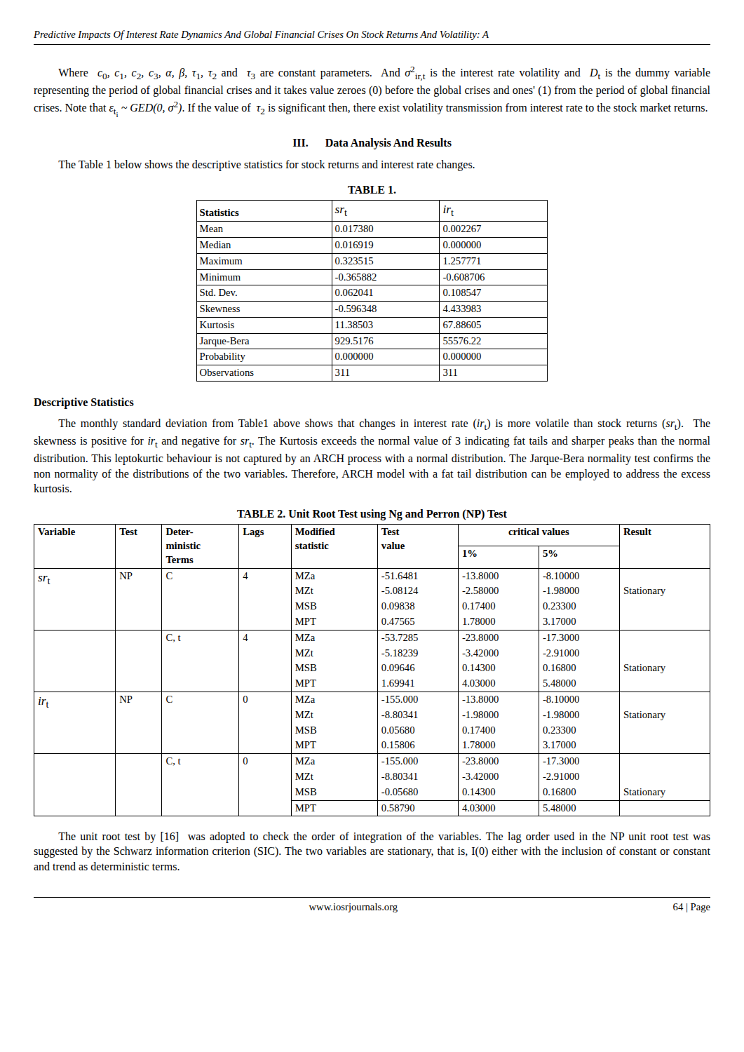Predictive Impacts Of Interest Rate Dynamics And Global Financial Crises On Stock Returns And Volatility: A
Where c0, c1, c2, c3, α, β, τ1, τ2 and τ3 are constant parameters. And σ2ir,t is the interest rate volatility and Dt is the dummy variable representing the period of global financial crises and it takes value zeroes (0) before the global crises and ones' (1) from the period of global financial crises. Note that εti ~ GED(0, σ2). If the value of τ2 is significant then, there exist volatility transmission from interest rate to the stock market returns.
III. Data Analysis And Results
The Table 1 below shows the descriptive statistics for stock returns and interest rate changes.
TABLE 1.
| Statistics | sr t | ir t |
| --- | --- | --- |
| Mean | 0.017380 | 0.002267 |
| Median | 0.016919 | 0.000000 |
| Maximum | 0.323515 | 1.257771 |
| Minimum | -0.365882 | -0.608706 |
| Std. Dev. | 0.062041 | 0.108547 |
| Skewness | -0.596348 | 4.433983 |
| Kurtosis | 11.38503 | 67.88605 |
| Jarque-Bera | 929.5176 | 55576.22 |
| Probability | 0.000000 | 0.000000 |
| Observations | 311 | 311 |
Descriptive Statistics
The monthly standard deviation from Table1 above shows that changes in interest rate (irt) is more volatile than stock returns (srt). The skewness is positive for irt and negative for srt. The Kurtosis exceeds the normal value of 3 indicating fat tails and sharper peaks than the normal distribution. This leptokurtic behaviour is not captured by an ARCH process with a normal distribution. The Jarque-Bera normality test confirms the non normality of the distributions of the two variables. Therefore, ARCH model with a fat tail distribution can be employed to address the excess kurtosis.
TABLE 2. Unit Root Test using Ng and Perron (NP) Test
| Variable | Test | Deter- ministic Terms | Lags | Modified statistic | Test value | critical values | Result |
| --- | --- | --- | --- | --- | --- | --- | --- |
| 1% | 5% |
| sr t | NP | C | 4 | MZa | -51.6481 | -13.8000 | -8.10000 | |
| MZt | -5.08124 | -2.58000 | -1.98000 | Stationary |
| MSB | 0.09838 | 0.17400 | 0.23300 | |
| MPT | 0.47565 | 1.78000 | 3.17000 | |
| | | C, t | 4 | MZa | -53.7285 | -23.8000 | -17.3000 | |
| MZt | -5.18239 | -3.42000 | -2.91000 | |
| MSB | 0.09646 | 0.14300 | 0.16800 | Stationary |
| MPT | 1.69941 | 4.03000 | 5.48000 | |
| ir t | NP | C | 0 | MZa | -155.000 | -13.8000 | -8.10000 | |
| MZt | -8.80341 | -1.98000 | -1.98000 | Stationary |
| MSB | 0.05680 | 0.17400 | 0.23300 | |
| MPT | 0.15806 | 1.78000 | 3.17000 | |
| | | C, t | 0 | MZa | -155.000 | -23.8000 | -17.3000 | |
| MZt | -8.80341 | -3.42000 | -2.91000 | |
| MSB | -0.05680 | 0.14300 | 0.16800 | Stationary |
| MPT | 0.58790 | 4.03000 | 5.48000 | |
The unit root test by [16] was adopted to check the order of integration of the variables. The lag order used in the NP unit root test was suggested by the Schwarz information criterion (SIC). The two variables are stationary, that is, I(0) either with the inclusion of constant or constant and trend as deterministic terms.
www.iosrjournals.org
64 | Page